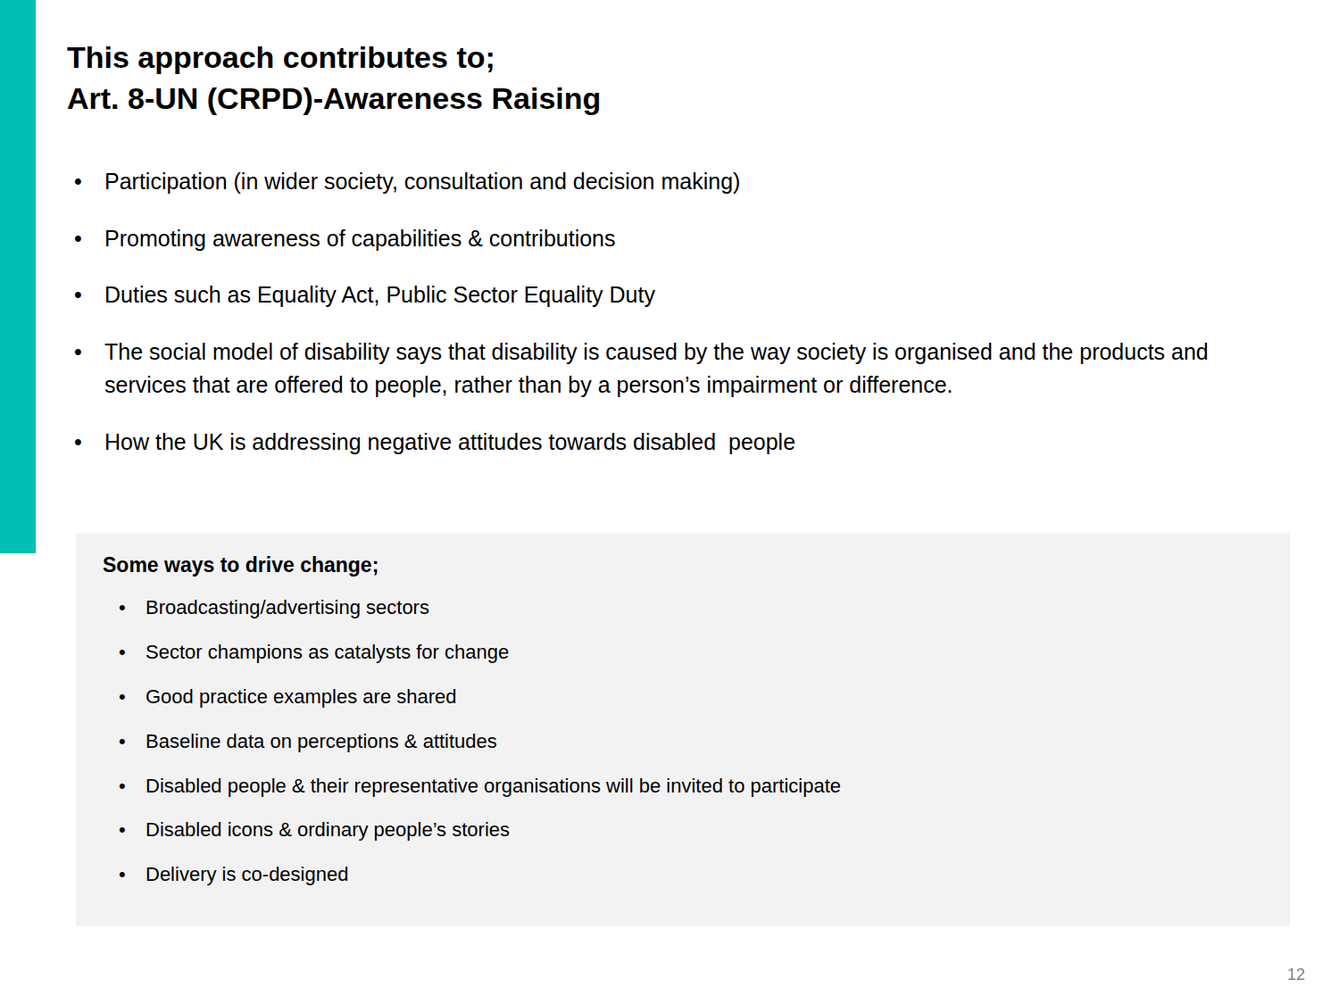This approach contributes to;
Art. 8-UN (CRPD)-Awareness Raising
Participation (in wider society, consultation and decision making)
Promoting awareness of capabilities & contributions
Duties such as Equality Act, Public Sector Equality Duty
The social model of disability says that disability is caused by the way society is organised and the products and services that are offered to people, rather than by a person’s impairment or difference.
How the UK is addressing negative attitudes towards disabled people
Some ways to drive change;
Broadcasting/advertising sectors
Sector champions as catalysts for change
Good practice examples are shared
Baseline data on perceptions & attitudes
Disabled people & their representative organisations will be invited to participate
Disabled icons & ordinary people’s stories
Delivery is co-designed
12